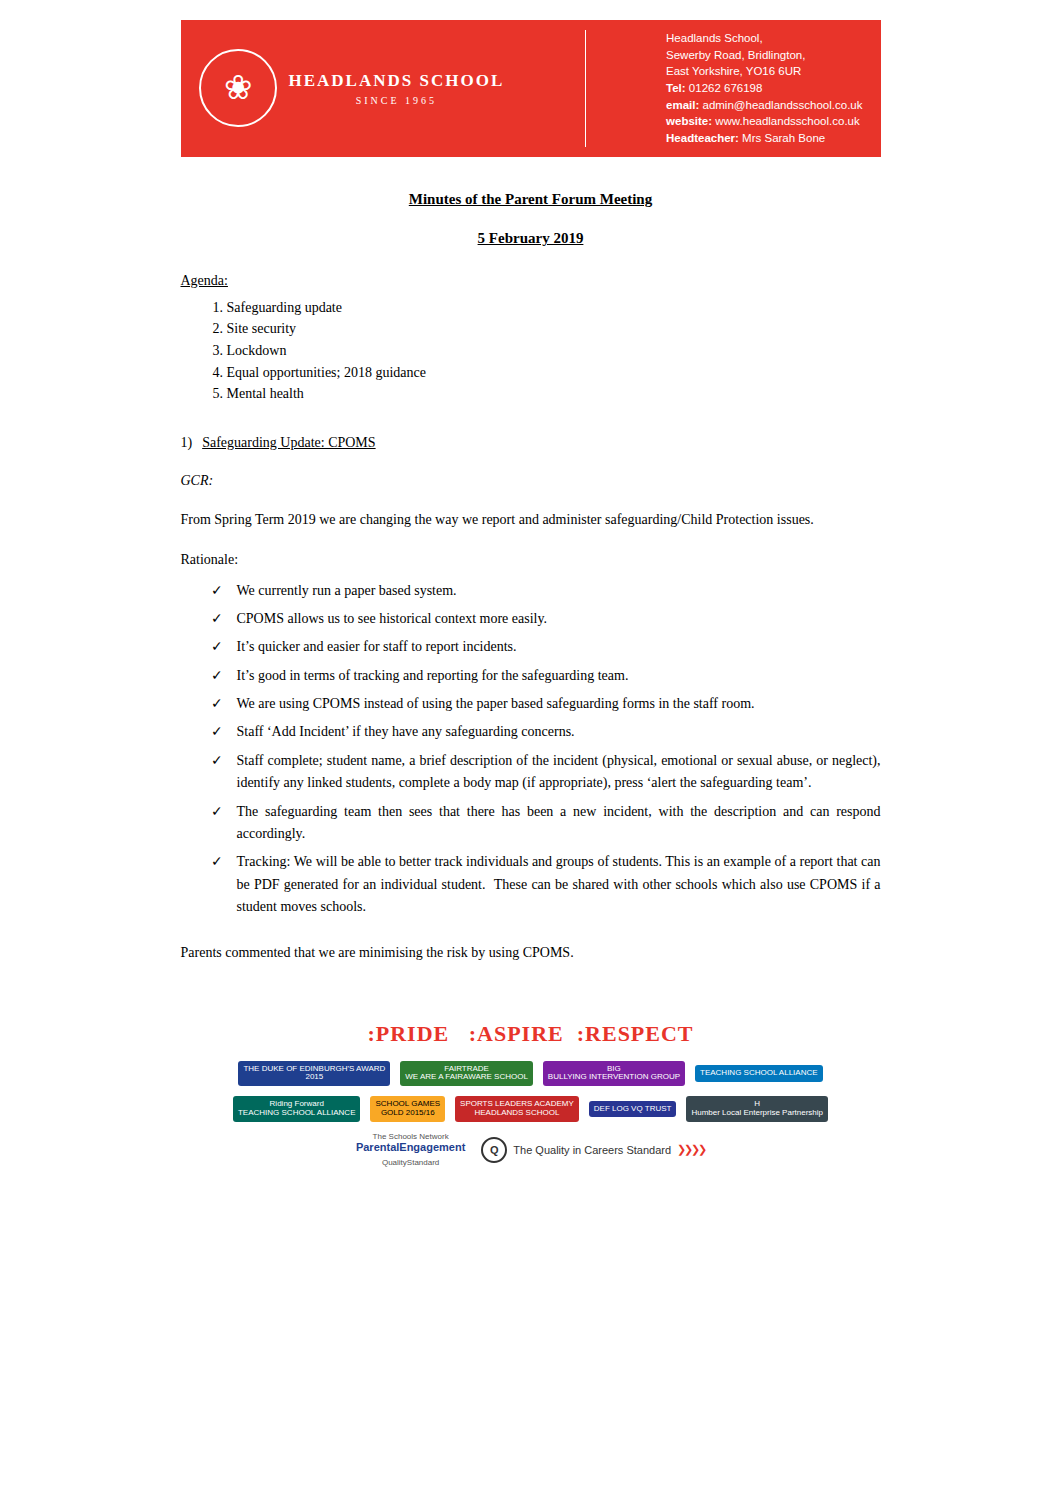❀
Headlands School
SINCE 1965
Headlands School,
Sewerby Road, Bridlington,
East Yorkshire, YO16 6UR
Tel: 01262 676198
email: admin@headlandsschool.co.uk
website: www.headlandsschool.co.uk
Headteacher: Mrs Sarah Bone
Minutes of the Parent Forum Meeting
5 February 2019
Agenda:
Safeguarding update
Site security
Lockdown
Equal opportunities; 2018 guidance
Mental health
1) Safeguarding Update: CPOMS
GCR:
From Spring Term 2019 we are changing the way we report and administer safeguarding/Child Protection issues.
Rationale:
We currently run a paper based system.
CPOMS allows us to see historical context more easily.
It’s quicker and easier for staff to report incidents.
It’s good in terms of tracking and reporting for the safeguarding team.
We are using CPOMS instead of using the paper based safeguarding forms in the staff room.
Staff ‘Add Incident’ if they have any safeguarding concerns.
Staff complete; student name, a brief description of the incident (physical, emotional or sexual abuse, or neglect), identify any linked students, complete a body map (if appropriate), press ‘alert the safeguarding team’.
The safeguarding team then sees that there has been a new incident, with the description and can respond accordingly.
Tracking: We will be able to better track individuals and groups of students. This is an example of a report that can be PDF generated for an individual student. These can be shared with other schools which also use CPOMS if a student moves schools.
Parents commented that we are minimising the risk by using CPOMS.
:PRIDE :ASPIRE :RESPECT
THE DUKE OF EDINBURGH'S AWARD
2015
FAIRTRADE
WE ARE A FAIRAWARE SCHOOL
BIG
BULLYING INTERVENTION GROUP
TEACHING SCHOOL ALLIANCE
Riding Forward
TEACHING SCHOOL ALLIANCE
SCHOOL GAMES
GOLD 2015/16
SPORTS LEADERS ACADEMY
HEADLANDS SCHOOL
DEF LOG VQ TRUST
H
Humber Local Enterprise Partnership
The Schools Network
ParentalEngagement
QualityStandard
Q The Quality in Careers Standard ❯❯❯❯